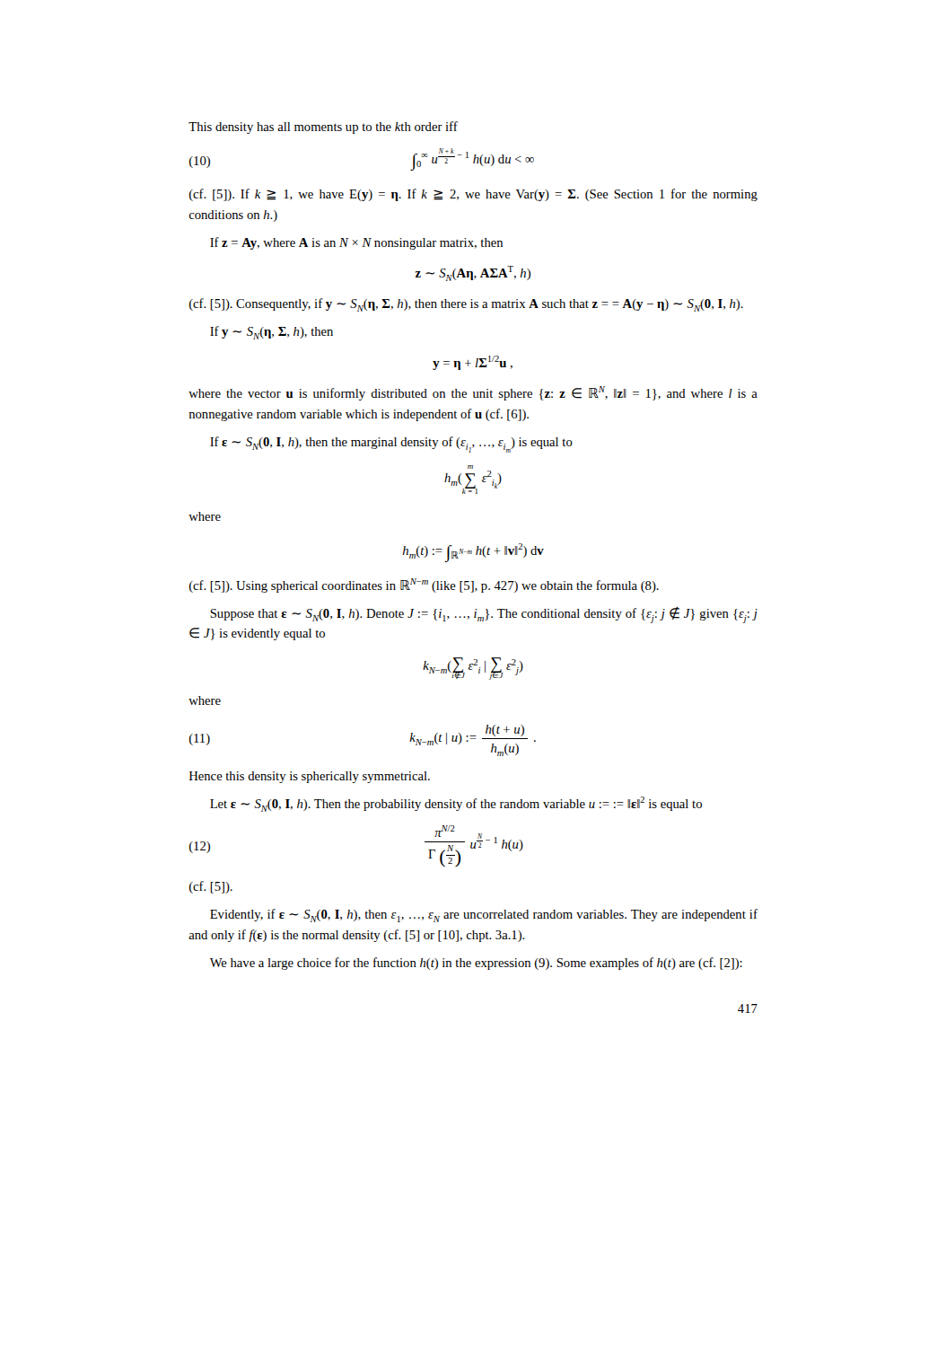This density has all moments up to the kth order iff
(10) ∫0∞ uN + k 2 − 1 h(u) du < ∞
(cf. [5]). If k ≧ 1, we have E(y) = η. If k ≧ 2, we have Var(y) = Σ. (See Section 1 for the norming conditions on h.)
If z = Ay, where A is an N × N nonsingular matrix, then
z ∼ SN(Aη, AΣAT, h)
(cf. [5]). Consequently, if y ∼ SN(η, Σ, h), then there is a matrix A such that z = = A(y − η) ∼ SN(0, I, h).
If y ∼ SN(η, Σ, h), then
y = η + lΣ1/2u ,
where the vector u is uniformly distributed on the unit sphere {z: z ∈ ℝN, ‖z‖ = 1}, and where l is a nonnegative random variable which is independent of u (cf. [6]).
If ε ∼ SN(0, I, h), then the marginal density of (εi1, …, εim) is equal to
hm(m∑k = 1 ε2ik)
where
hm(t) := ∫ℝN−m h(t + ‖v‖2) dv
(cf. [5]). Using spherical coordinates in ℝN−m (like [5], p. 427) we obtain the formula (8).
Suppose that ε ∼ SN(0, I, h). Denote J := {i1, …, im}. The conditional density of {εj: j ∉ J} given {εj: j ∈ J} is evidently equal to
kN−m( ∑i∉J ε2i | ∑j∈J ε2j)
where
(11) kN−m(t | u) := h(t + u) hm(u) .
Hence this density is spherically symmetrical.
Let ε ∼ SN(0, I, h). Then the probability density of the random variable u := := ‖ε‖2 is equal to
(12) πN/2 Γ (N 2) uN 2 − 1 h(u)
(cf. [5]).
Evidently, if ε ∼ SN(0, I, h), then ε1, …, εN are uncorrelated random variables. They are independent if and only if f(ε) is the normal density (cf. [5] or [10], chpt. 3a.1).
We have a large choice for the function h(t) in the expression (9). Some examples of h(t) are (cf. [2]):
417